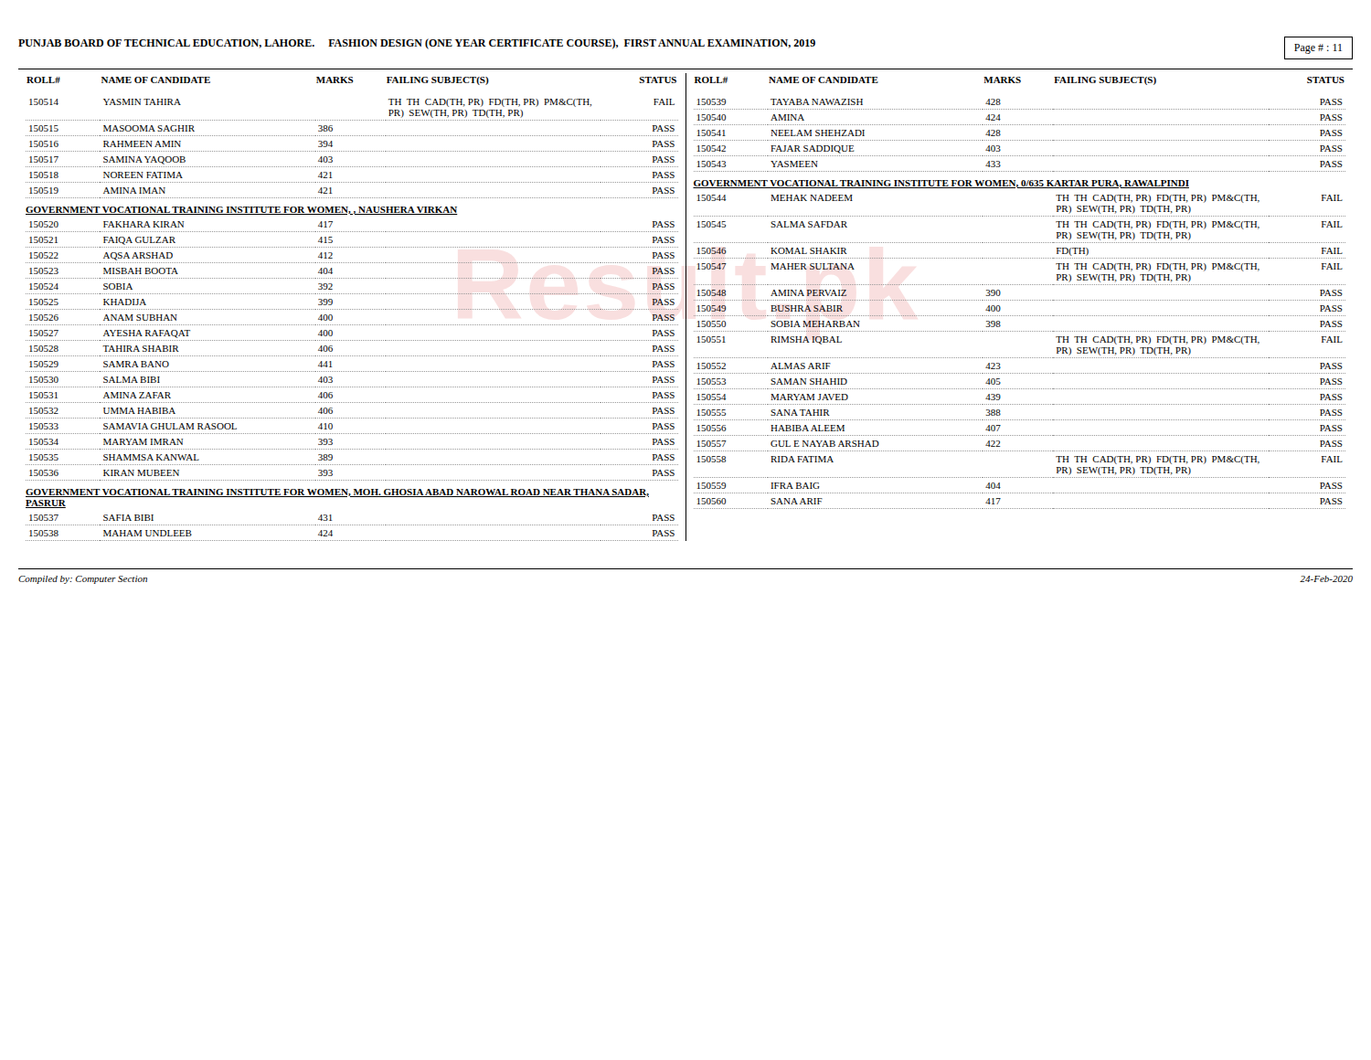Page # : 11
Result.pk
PUNJAB BOARD OF TECHNICAL EDUCATION, LAHORE. FASHION DESIGN (ONE YEAR CERTIFICATE COURSE), FIRST ANNUAL EXAMINATION, 2019
| ROLL# | NAME OF CANDIDATE | MARKS | FAILING SUBJECT(S) | STATUS |
| --- | --- | --- | --- | --- |
| 150514 | YASMIN TAHIRA | | TH TH CAD(TH, PR) FD(TH, PR) PM&C(TH, PR) SEW(TH, PR) TD(TH, PR) | FAIL |
| 150515 | MASOOMA SAGHIR | 386 | | PASS |
| 150516 | RAHMEEN AMIN | 394 | | PASS |
| 150517 | SAMINA YAQOOB | 403 | | PASS |
| 150518 | NOREEN FATIMA | 421 | | PASS |
| 150519 | AMINA IMAN | 421 | | PASS |
| GOVERNMENT VOCATIONAL TRAINING INSTITUTE FOR WOMEN, , NAUSHERA VIRKAN |
| 150520 | FAKHARA KIRAN | 417 | | PASS |
| 150521 | FAIQA GULZAR | 415 | | PASS |
| 150522 | AQSA ARSHAD | 412 | | PASS |
| 150523 | MISBAH BOOTA | 404 | | PASS |
| 150524 | SOBIA | 392 | | PASS |
| 150525 | KHADIJA | 399 | | PASS |
| 150526 | ANAM SUBHAN | 400 | | PASS |
| 150527 | AYESHA RAFAQAT | 400 | | PASS |
| 150528 | TAHIRA SHABIR | 406 | | PASS |
| 150529 | SAMRA BANO | 441 | | PASS |
| 150530 | SALMA BIBI | 403 | | PASS |
| 150531 | AMINA ZAFAR | 406 | | PASS |
| 150532 | UMMA HABIBA | 406 | | PASS |
| 150533 | SAMAVIA GHULAM RASOOL | 410 | | PASS |
| 150534 | MARYAM IMRAN | 393 | | PASS |
| 150535 | SHAMMSA KANWAL | 389 | | PASS |
| 150536 | KIRAN MUBEEN | 393 | | PASS |
| GOVERNMENT VOCATIONAL TRAINING INSTITUTE FOR WOMEN, MOH. GHOSIA ABAD NAROWAL ROAD NEAR THANA SADAR, PASRUR |
| 150537 | SAFIA BIBI | 431 | | PASS |
| 150538 | MAHAM UNDLEEB | 424 | | PASS |
| ROLL# | NAME OF CANDIDATE | MARKS | FAILING SUBJECT(S) | STATUS |
| --- | --- | --- | --- | --- |
| 150539 | TAYABA NAWAZISH | 428 | | PASS |
| 150540 | AMINA | 424 | | PASS |
| 150541 | NEELAM SHEHZADI | 428 | | PASS |
| 150542 | FAJAR SADDIQUE | 403 | | PASS |
| 150543 | YASMEEN | 433 | | PASS |
| GOVERNMENT VOCATIONAL TRAINING INSTITUTE FOR WOMEN, 0/635 KARTAR PURA, RAWALPINDI |
| 150544 | MEHAK NADEEM | | TH TH CAD(TH, PR) FD(TH, PR) PM&C(TH, PR) SEW(TH, PR) TD(TH, PR) | FAIL |
| 150545 | SALMA SAFDAR | | TH TH CAD(TH, PR) FD(TH, PR) PM&C(TH, PR) SEW(TH, PR) TD(TH, PR) | FAIL |
| 150546 | KOMAL SHAKIR | | FD(TH) | FAIL |
| 150547 | MAHER SULTANA | | TH TH CAD(TH, PR) FD(TH, PR) PM&C(TH, PR) SEW(TH, PR) TD(TH, PR) | FAIL |
| 150548 | AMINA PERVAIZ | 390 | | PASS |
| 150549 | BUSHRA SABIR | 400 | | PASS |
| 150550 | SOBIA MEHARBAN | 398 | | PASS |
| 150551 | RIMSHA IQBAL | | TH TH CAD(TH, PR) FD(TH, PR) PM&C(TH, PR) SEW(TH, PR) TD(TH, PR) | FAIL |
| 150552 | ALMAS ARIF | 423 | | PASS |
| 150553 | SAMAN SHAHID | 405 | | PASS |
| 150554 | MARYAM JAVED | 439 | | PASS |
| 150555 | SANA TAHIR | 388 | | PASS |
| 150556 | HABIBA ALEEM | 407 | | PASS |
| 150557 | GUL E NAYAB ARSHAD | 422 | | PASS |
| 150558 | RIDA FATIMA | | TH TH CAD(TH, PR) FD(TH, PR) PM&C(TH, PR) SEW(TH, PR) TD(TH, PR) | FAIL |
| 150559 | IFRA BAIG | 404 | | PASS |
| 150560 | SANA ARIF | 417 | | PASS |
Compiled by: Computer Section
24-Feb-2020